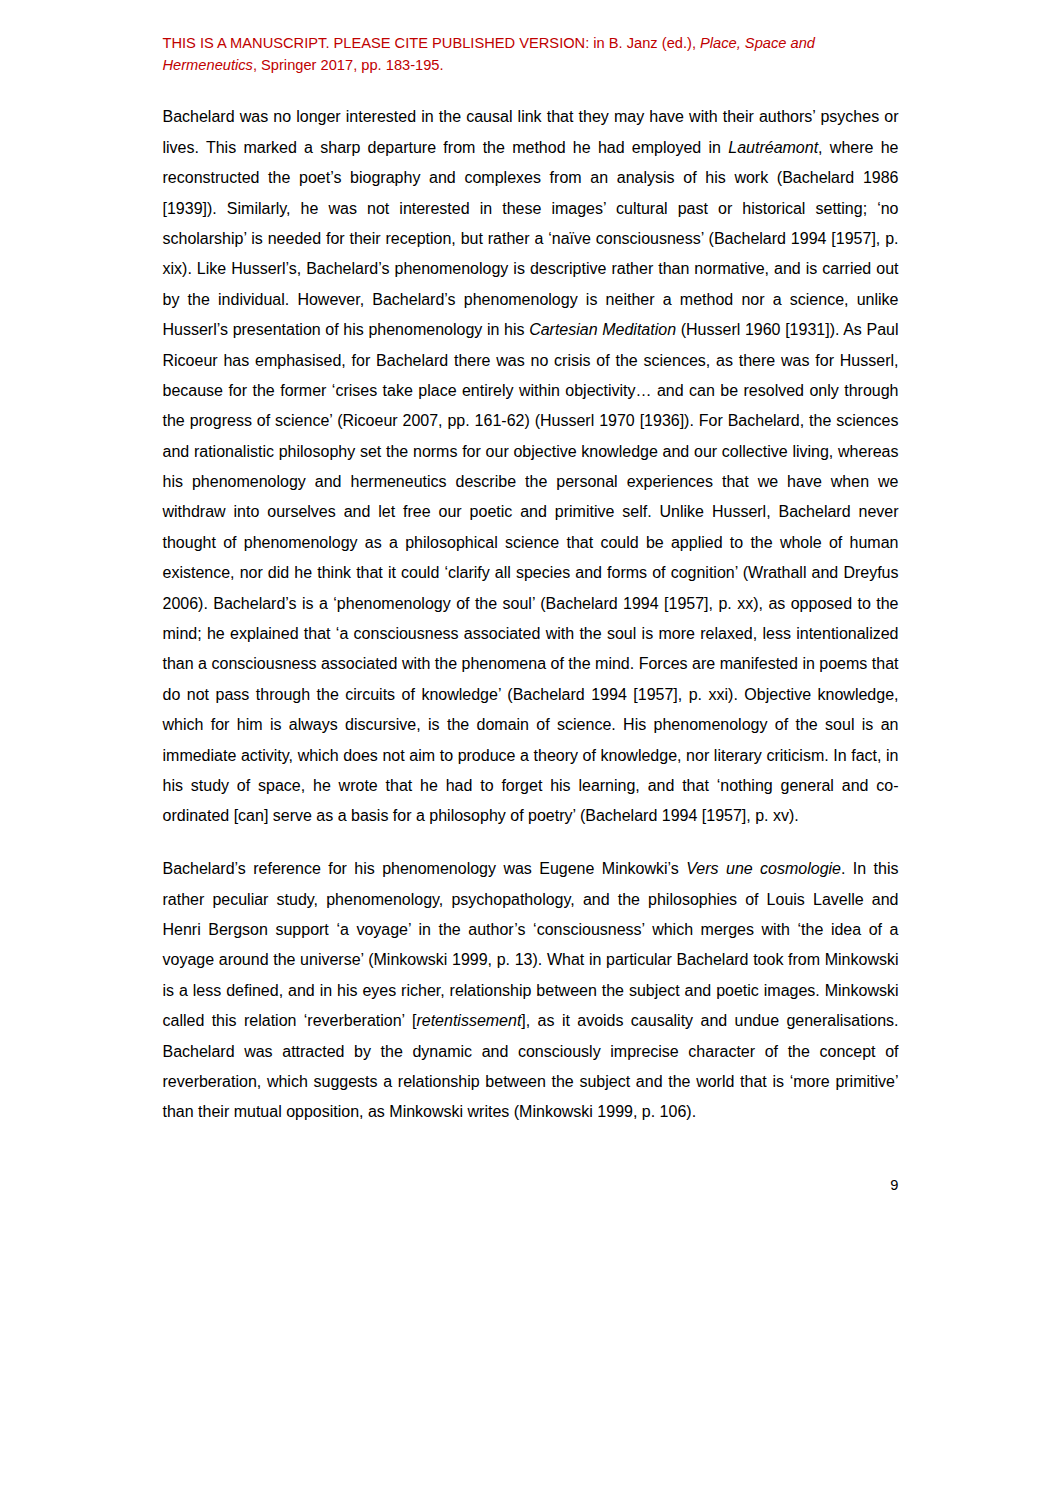THIS IS A MANUSCRIPT. PLEASE CITE PUBLISHED VERSION: in B. Janz (ed.), Place, Space and Hermeneutics, Springer 2017, pp. 183-195.
Bachelard was no longer interested in the causal link that they may have with their authors’ psyches or lives. This marked a sharp departure from the method he had employed in Lautréamont, where he reconstructed the poet’s biography and complexes from an analysis of his work (Bachelard 1986 [1939]). Similarly, he was not interested in these images’ cultural past or historical setting; ‘no scholarship’ is needed for their reception, but rather a ‘naïve consciousness’ (Bachelard 1994 [1957], p. xix). Like Husserl’s, Bachelard’s phenomenology is descriptive rather than normative, and is carried out by the individual. However, Bachelard’s phenomenology is neither a method nor a science, unlike Husserl’s presentation of his phenomenology in his Cartesian Meditation (Husserl 1960 [1931]). As Paul Ricoeur has emphasised, for Bachelard there was no crisis of the sciences, as there was for Husserl, because for the former ‘crises take place entirely within objectivity… and can be resolved only through the progress of science’ (Ricoeur 2007, pp. 161-62) (Husserl 1970 [1936]). For Bachelard, the sciences and rationalistic philosophy set the norms for our objective knowledge and our collective living, whereas his phenomenology and hermeneutics describe the personal experiences that we have when we withdraw into ourselves and let free our poetic and primitive self. Unlike Husserl, Bachelard never thought of phenomenology as a philosophical science that could be applied to the whole of human existence, nor did he think that it could ‘clarify all species and forms of cognition’ (Wrathall and Dreyfus 2006). Bachelard’s is a ‘phenomenology of the soul’ (Bachelard 1994 [1957], p. xx), as opposed to the mind; he explained that ‘a consciousness associated with the soul is more relaxed, less intentionalized than a consciousness associated with the phenomena of the mind. Forces are manifested in poems that do not pass through the circuits of knowledge’ (Bachelard 1994 [1957], p. xxi). Objective knowledge, which for him is always discursive, is the domain of science. His phenomenology of the soul is an immediate activity, which does not aim to produce a theory of knowledge, nor literary criticism. In fact, in his study of space, he wrote that he had to forget his learning, and that ‘nothing general and co-ordinated [can] serve as a basis for a philosophy of poetry’ (Bachelard 1994 [1957], p. xv).
Bachelard’s reference for his phenomenology was Eugene Minkowki’s Vers une cosmologie. In this rather peculiar study, phenomenology, psychopathology, and the philosophies of Louis Lavelle and Henri Bergson support ‘a voyage’ in the author’s ‘consciousness’ which merges with ‘the idea of a voyage around the universe’ (Minkowski 1999, p. 13). What in particular Bachelard took from Minkowski is a less defined, and in his eyes richer, relationship between the subject and poetic images. Minkowski called this relation ‘reverberation’ [retentissement], as it avoids causality and undue generalisations. Bachelard was attracted by the dynamic and consciously imprecise character of the concept of reverberation, which suggests a relationship between the subject and the world that is ‘more primitive’ than their mutual opposition, as Minkowski writes (Minkowski 1999, p. 106).
9